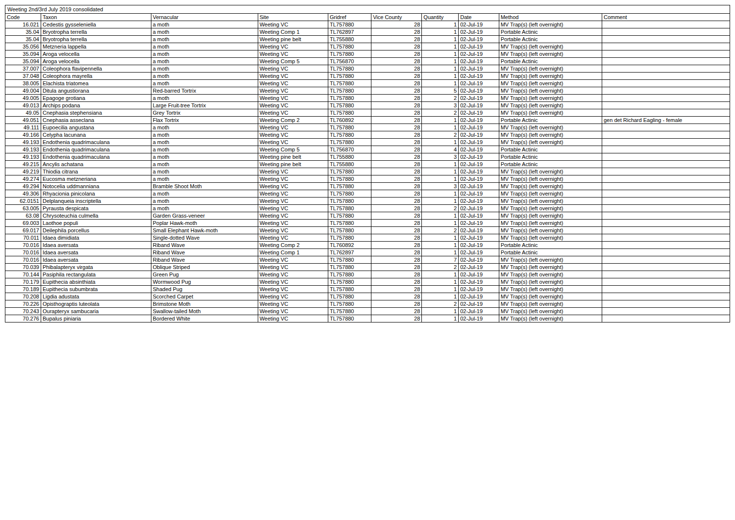Weeting 2nd/3rd July 2019 consolidated
| Code | Taxon | Vernacular | Site | Gridref | Vice County | Quantity | Date | Method | Comment |
| --- | --- | --- | --- | --- | --- | --- | --- | --- | --- |
| 16.021 | Cedestis gysseleniella | a moth | Weeting VC | TL757880 | 28 | 1 | 02-Jul-19 | MV Trap(s) (left overnight) | |
| 35.04 | Bryotropha terrella | a moth | Weeting Comp 1 | TL762897 | 28 | 1 | 02-Jul-19 | Portable Actinic | |
| 35.04 | Bryotropha terrella | a moth | Weeting pine belt | TL755880 | 28 | 1 | 02-Jul-19 | Portable Actinic | |
| 35.056 | Metzneria lappella | a moth | Weeting VC | TL757880 | 28 | 1 | 02-Jul-19 | MV Trap(s) (left overnight) | |
| 35.094 | Aroga velocella | a moth | Weeting VC | TL757880 | 28 | 1 | 02-Jul-19 | MV Trap(s) (left overnight) | |
| 35.094 | Aroga velocella | a moth | Weeting Comp 5 | TL756870 | 28 | 1 | 02-Jul-19 | Portable Actinic | |
| 37.007 | Coleophora flavipennella | a moth | Weeting VC | TL757880 | 28 | 1 | 02-Jul-19 | MV Trap(s) (left overnight) | |
| 37.048 | Coleophora mayrella | a moth | Weeting VC | TL757880 | 28 | 1 | 02-Jul-19 | MV Trap(s) (left overnight) | |
| 38.005 | Elachista triatomea | a moth | Weeting VC | TL757880 | 28 | 1 | 02-Jul-19 | MV Trap(s) (left overnight) | |
| 49.004 | Ditula angustiorana | Red-barred Tortrix | Weeting VC | TL757880 | 28 | 5 | 02-Jul-19 | MV Trap(s) (left overnight) | |
| 49.005 | Epagoge grotiana | a moth | Weeting VC | TL757880 | 28 | 2 | 02-Jul-19 | MV Trap(s) (left overnight) | |
| 49.013 | Archips podana | Large Fruit-tree Tortrix | Weeting VC | TL757880 | 28 | 3 | 02-Jul-19 | MV Trap(s) (left overnight) | |
| 49.05 | Cnephasia stephensiana | Grey Tortrix | Weeting VC | TL757880 | 28 | 2 | 02-Jul-19 | MV Trap(s) (left overnight) | |
| 49.051 | Cnephasia asseclana | Flax Tortrix | Weeting Comp 2 | TL760892 | 28 | 1 | 02-Jul-19 | Portable Actinic | gen det Richard Eagling - female |
| 49.111 | Eupoecilia angustana | a moth | Weeting VC | TL757880 | 28 | 1 | 02-Jul-19 | MV Trap(s) (left overnight) | |
| 49.166 | Celypha lacunana | a moth | Weeting VC | TL757880 | 28 | 2 | 02-Jul-19 | MV Trap(s) (left overnight) | |
| 49.193 | Endothenia quadrimaculana | a moth | Weeting VC | TL757880 | 28 | 1 | 02-Jul-19 | MV Trap(s) (left overnight) | |
| 49.193 | Endothenia quadrimaculana | a moth | Weeting Comp 5 | TL756870 | 28 | 4 | 02-Jul-19 | Portable Actinic | |
| 49.193 | Endothenia quadrimaculana | a moth | Weeting pine belt | TL755880 | 28 | 3 | 02-Jul-19 | Portable Actinic | |
| 49.215 | Ancylis achatana | a moth | Weeting pine belt | TL755880 | 28 | 1 | 02-Jul-19 | Portable Actinic | |
| 49.219 | Thiodia citrana | a moth | Weeting VC | TL757880 | 28 | 1 | 02-Jul-19 | MV Trap(s) (left overnight) | |
| 49.274 | Eucosma metzneriana | a moth | Weeting VC | TL757880 | 28 | 1 | 02-Jul-19 | MV Trap(s) (left overnight) | |
| 49.294 | Notocelia uddmanniana | Bramble Shoot Moth | Weeting VC | TL757880 | 28 | 3 | 02-Jul-19 | MV Trap(s) (left overnight) | |
| 49.306 | Rhyacionia pinicolana | a moth | Weeting VC | TL757880 | 28 | 1 | 02-Jul-19 | MV Trap(s) (left overnight) | |
| 62.0151 | Delplanqueia inscriptella | a moth | Weeting VC | TL757880 | 28 | 1 | 02-Jul-19 | MV Trap(s) (left overnight) | |
| 63.005 | Pyrausta despicata | a moth | Weeting VC | TL757880 | 28 | 2 | 02-Jul-19 | MV Trap(s) (left overnight) | |
| 63.08 | Chrysoteuchia culmella | Garden Grass-veneer | Weeting VC | TL757880 | 28 | 1 | 02-Jul-19 | MV Trap(s) (left overnight) | |
| 69.003 | Laothoe populi | Poplar Hawk-moth | Weeting VC | TL757880 | 28 | 1 | 02-Jul-19 | MV Trap(s) (left overnight) | |
| 69.017 | Deilephila porcellus | Small Elephant Hawk-moth | Weeting VC | TL757880 | 28 | 2 | 02-Jul-19 | MV Trap(s) (left overnight) | |
| 70.011 | Idaea dimidiata | Single-dotted Wave | Weeting VC | TL757880 | 28 | 1 | 02-Jul-19 | MV Trap(s) (left overnight) | |
| 70.016 | Idaea aversata | Riband Wave | Weeting Comp 2 | TL760892 | 28 | 1 | 02-Jul-19 | Portable Actinic | |
| 70.016 | Idaea aversata | Riband Wave | Weeting Comp 1 | TL762897 | 28 | 1 | 02-Jul-19 | Portable Actinic | |
| 70.016 | Idaea aversata | Riband Wave | Weeting VC | TL757880 | 28 | 7 | 02-Jul-19 | MV Trap(s) (left overnight) | |
| 70.039 | Phibalapteryx virgata | Oblique Striped | Weeting VC | TL757880 | 28 | 2 | 02-Jul-19 | MV Trap(s) (left overnight) | |
| 70.144 | Pasiphila rectangulata | Green Pug | Weeting VC | TL757880 | 28 | 1 | 02-Jul-19 | MV Trap(s) (left overnight) | |
| 70.179 | Eupithecia absinthiata | Wormwood Pug | Weeting VC | TL757880 | 28 | 1 | 02-Jul-19 | MV Trap(s) (left overnight) | |
| 70.189 | Eupithecia subumbrata | Shaded Pug | Weeting VC | TL757880 | 28 | 1 | 02-Jul-19 | MV Trap(s) (left overnight) | |
| 70.208 | Ligdia adustata | Scorched Carpet | Weeting VC | TL757880 | 28 | 1 | 02-Jul-19 | MV Trap(s) (left overnight) | |
| 70.226 | Opisthograptis luteolata | Brimstone Moth | Weeting VC | TL757880 | 28 | 2 | 02-Jul-19 | MV Trap(s) (left overnight) | |
| 70.243 | Ourapteryx sambucaria | Swallow-tailed Moth | Weeting VC | TL757880 | 28 | 1 | 02-Jul-19 | MV Trap(s) (left overnight) | |
| 70.276 | Bupalus piniaria | Bordered White | Weeting VC | TL757880 | 28 | 1 | 02-Jul-19 | MV Trap(s) (left overnight) | |